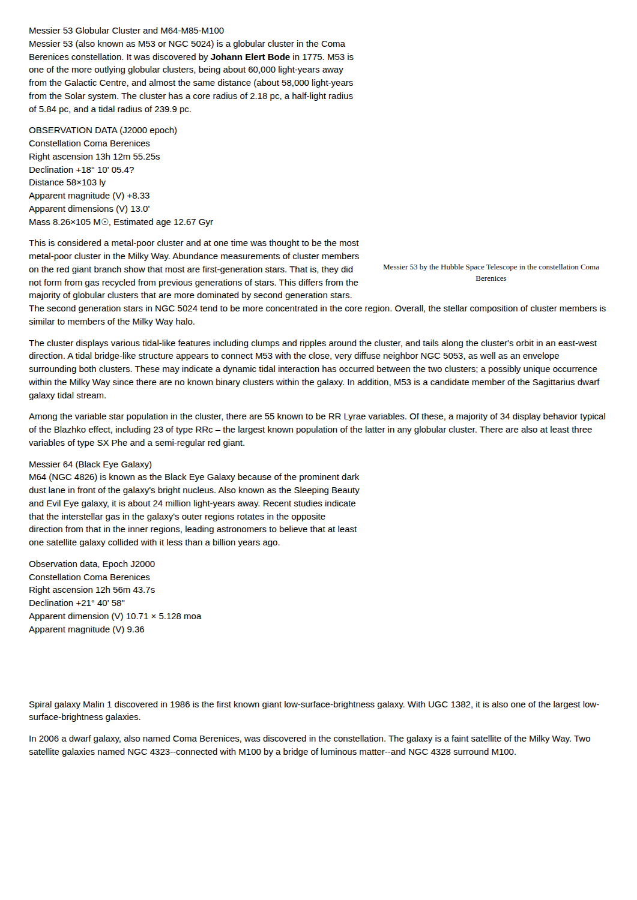Messier 53 by the Hubble Space Telescope in the constellation Coma Berenices
Messier 53 Globular Cluster and M64-M85-M100
Messier 53 (also known as M53 or NGC 5024) is a globular cluster in the Coma Berenices constellation. It was discovered by Johann Elert Bode in 1775. M53 is one of the more outlying globular clusters, being about 60,000 light-years away from the Galactic Centre, and almost the same distance (about 58,000 light-years from the Solar system. The cluster has a core radius of 2.18 pc, a half-light radius of 5.84 pc, and a tidal radius of 239.9 pc.
OBSERVATION DATA (J2000 epoch)
Constellation Coma Berenices
Right ascension 13h 12m 55.25s
Declination +18° 10' 05.4?
Distance 58×103 ly
Apparent magnitude (V) +8.33
Apparent dimensions (V) 13.0'
Mass 8.26×105 M☉, Estimated age 12.67 Gyr
This is considered a metal-poor cluster and at one time was thought to be the most metal-poor cluster in the Milky Way. Abundance measurements of cluster members on the red giant branch show that most are first-generation stars. That is, they did not form from gas recycled from previous generations of stars. This differs from the majority of globular clusters that are more dominated by second generation stars. The second generation stars in NGC 5024 tend to be more concentrated in the core region. Overall, the stellar composition of cluster members is similar to members of the Milky Way halo.
The cluster displays various tidal-like features including clumps and ripples around the cluster, and tails along the cluster's orbit in an east-west direction. A tidal bridge-like structure appears to connect M53 with the close, very diffuse neighbor NGC 5053, as well as an envelope surrounding both clusters. These may indicate a dynamic tidal interaction has occurred between the two clusters; a possibly unique occurrence within the Milky Way since there are no known binary clusters within the galaxy. In addition, M53 is a candidate member of the Sagittarius dwarf galaxy tidal stream.
Among the variable star population in the cluster, there are 55 known to be RR Lyrae variables. Of these, a majority of 34 display behavior typical of the Blazhko effect, including 23 of type RRc – the largest known population of the latter in any globular cluster. There are also at least three variables of type SX Phe and a semi-regular red giant.
Messier 64 (Black Eye Galaxy)
M64 (NGC 4826) is known as the Black Eye Galaxy because of the prominent dark dust lane in front of the galaxy's bright nucleus. Also known as the Sleeping Beauty and Evil Eye galaxy, it is about 24 million light-years away. Recent studies indicate that the interstellar gas in the galaxy's outer regions rotates in the opposite direction from that in the inner regions, leading astronomers to believe that at least one satellite galaxy collided with it less than a billion years ago.
Observation data, Epoch J2000
Constellation Coma Berenices
Right ascension 12h 56m 43.7s
Declination +21° 40' 58"
Apparent dimension (V) 10.71 × 5.128 moa
Apparent magnitude (V) 9.36
Spiral galaxy Malin 1 discovered in 1986 is the first known giant low-surface-brightness galaxy. With UGC 1382, it is also one of the largest low-surface-brightness galaxies.
In 2006 a dwarf galaxy, also named Coma Berenices, was discovered in the constellation. The galaxy is a faint satellite of the Milky Way. Two satellite galaxies named NGC 4323--connected with M100 by a bridge of luminous matter--and NGC 4328 surround M100.